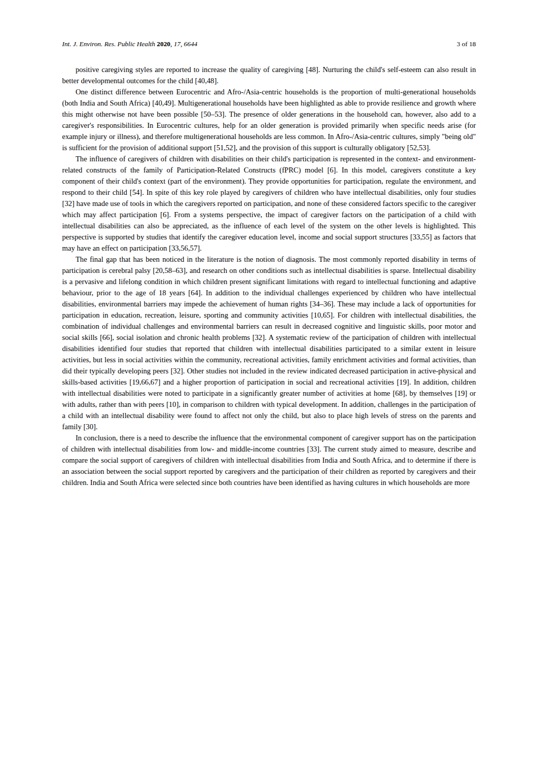Int. J. Environ. Res. Public Health 2020, 17, 6644 3 of 18
positive caregiving styles are reported to increase the quality of caregiving [48]. Nurturing the child's self-esteem can also result in better developmental outcomes for the child [40,48].
One distinct difference between Eurocentric and Afro-/Asia-centric households is the proportion of multi-generational households (both India and South Africa) [40,49]. Multigenerational households have been highlighted as able to provide resilience and growth where this might otherwise not have been possible [50–53]. The presence of older generations in the household can, however, also add to a caregiver's responsibilities. In Eurocentric cultures, help for an older generation is provided primarily when specific needs arise (for example injury or illness), and therefore multigenerational households are less common. In Afro-/Asia-centric cultures, simply "being old" is sufficient for the provision of additional support [51,52], and the provision of this support is culturally obligatory [52,53].
The influence of caregivers of children with disabilities on their child's participation is represented in the context- and environment-related constructs of the family of Participation-Related Constructs (fPRC) model [6]. In this model, caregivers constitute a key component of their child's context (part of the environment). They provide opportunities for participation, regulate the environment, and respond to their child [54]. In spite of this key role played by caregivers of children who have intellectual disabilities, only four studies [32] have made use of tools in which the caregivers reported on participation, and none of these considered factors specific to the caregiver which may affect participation [6]. From a systems perspective, the impact of caregiver factors on the participation of a child with intellectual disabilities can also be appreciated, as the influence of each level of the system on the other levels is highlighted. This perspective is supported by studies that identify the caregiver education level, income and social support structures [33,55] as factors that may have an effect on participation [33,56,57].
The final gap that has been noticed in the literature is the notion of diagnosis. The most commonly reported disability in terms of participation is cerebral palsy [20,58–63], and research on other conditions such as intellectual disabilities is sparse. Intellectual disability is a pervasive and lifelong condition in which children present significant limitations with regard to intellectual functioning and adaptive behaviour, prior to the age of 18 years [64]. In addition to the individual challenges experienced by children who have intellectual disabilities, environmental barriers may impede the achievement of human rights [34–36]. These may include a lack of opportunities for participation in education, recreation, leisure, sporting and community activities [10,65]. For children with intellectual disabilities, the combination of individual challenges and environmental barriers can result in decreased cognitive and linguistic skills, poor motor and social skills [66], social isolation and chronic health problems [32]. A systematic review of the participation of children with intellectual disabilities identified four studies that reported that children with intellectual disabilities participated to a similar extent in leisure activities, but less in social activities within the community, recreational activities, family enrichment activities and formal activities, than did their typically developing peers [32]. Other studies not included in the review indicated decreased participation in active-physical and skills-based activities [19,66,67] and a higher proportion of participation in social and recreational activities [19]. In addition, children with intellectual disabilities were noted to participate in a significantly greater number of activities at home [68], by themselves [19] or with adults, rather than with peers [10], in comparison to children with typical development. In addition, challenges in the participation of a child with an intellectual disability were found to affect not only the child, but also to place high levels of stress on the parents and family [30].
In conclusion, there is a need to describe the influence that the environmental component of caregiver support has on the participation of children with intellectual disabilities from low- and middle-income countries [33]. The current study aimed to measure, describe and compare the social support of caregivers of children with intellectual disabilities from India and South Africa, and to determine if there is an association between the social support reported by caregivers and the participation of their children as reported by caregivers and their children. India and South Africa were selected since both countries have been identified as having cultures in which households are more